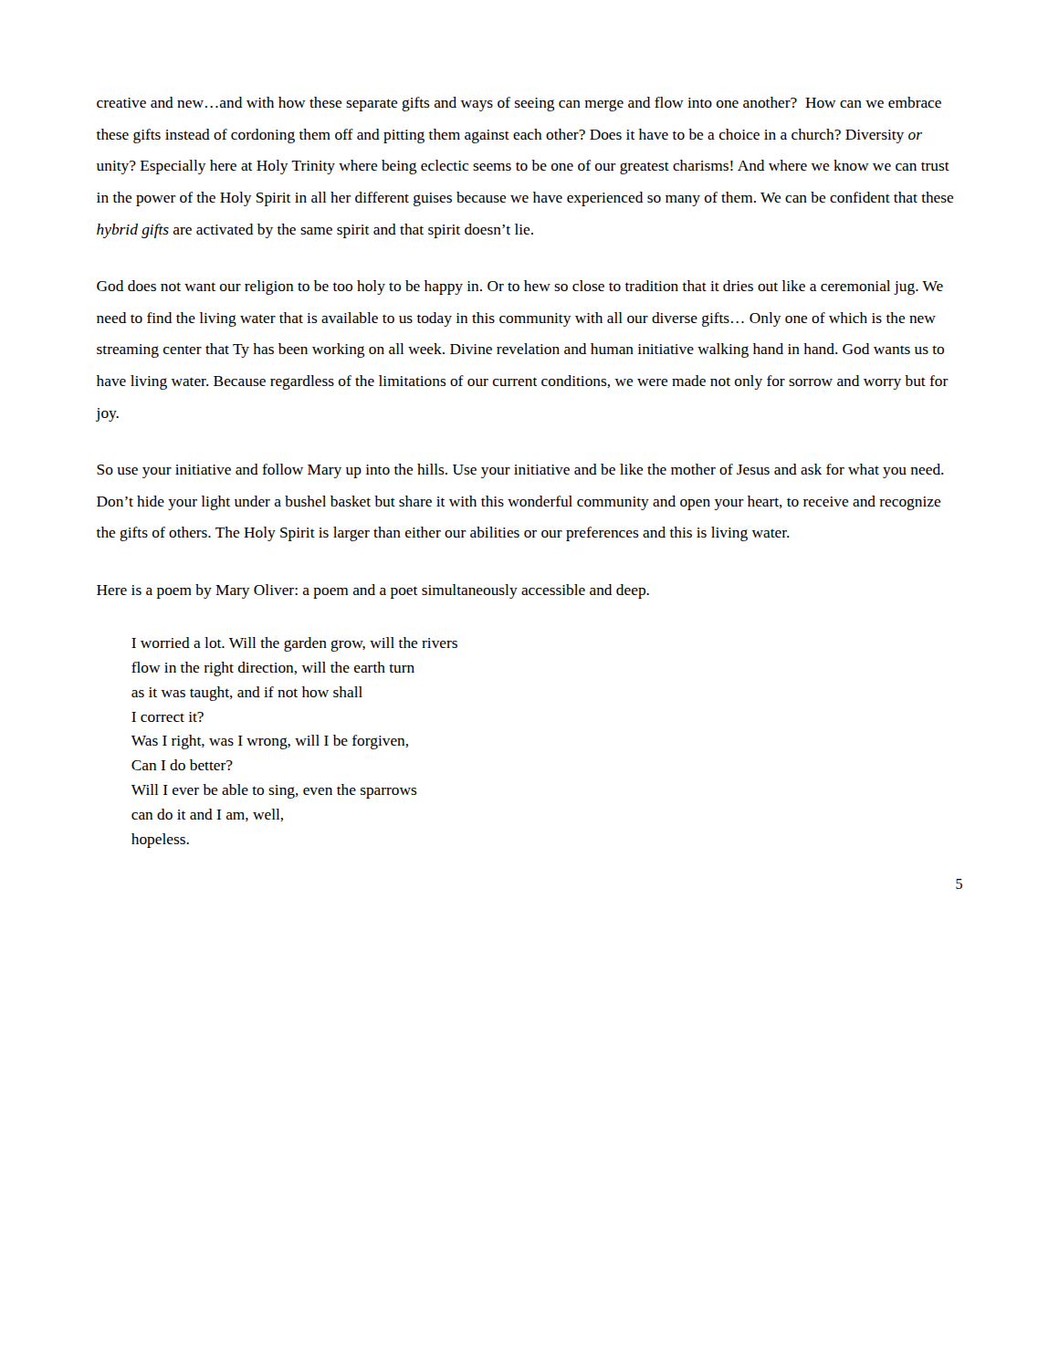creative and new…and with how these separate gifts and ways of seeing can merge and flow into one another? How can we embrace these gifts instead of cordoning them off and pitting them against each other? Does it have to be a choice in a church? Diversity or unity? Especially here at Holy Trinity where being eclectic seems to be one of our greatest charisms! And where we know we can trust in the power of the Holy Spirit in all her different guises because we have experienced so many of them. We can be confident that these hybrid gifts are activated by the same spirit and that spirit doesn’t lie.
God does not want our religion to be too holy to be happy in. Or to hew so close to tradition that it dries out like a ceremonial jug. We need to find the living water that is available to us today in this community with all our diverse gifts… Only one of which is the new streaming center that Ty has been working on all week. Divine revelation and human initiative walking hand in hand. God wants us to have living water. Because regardless of the limitations of our current conditions, we were made not only for sorrow and worry but for joy.
So use your initiative and follow Mary up into the hills. Use your initiative and be like the mother of Jesus and ask for what you need. Don’t hide your light under a bushel basket but share it with this wonderful community and open your heart, to receive and recognize the gifts of others. The Holy Spirit is larger than either our abilities or our preferences and this is living water.
Here is a poem by Mary Oliver: a poem and a poet simultaneously accessible and deep.
I worried a lot. Will the garden grow, will the rivers
flow in the right direction, will the earth turn
as it was taught, and if not how shall
I correct it?
Was I right, was I wrong, will I be forgiven,
Can I do better?
Will I ever be able to sing, even the sparrows
can do it and I am, well,
hopeless.
5